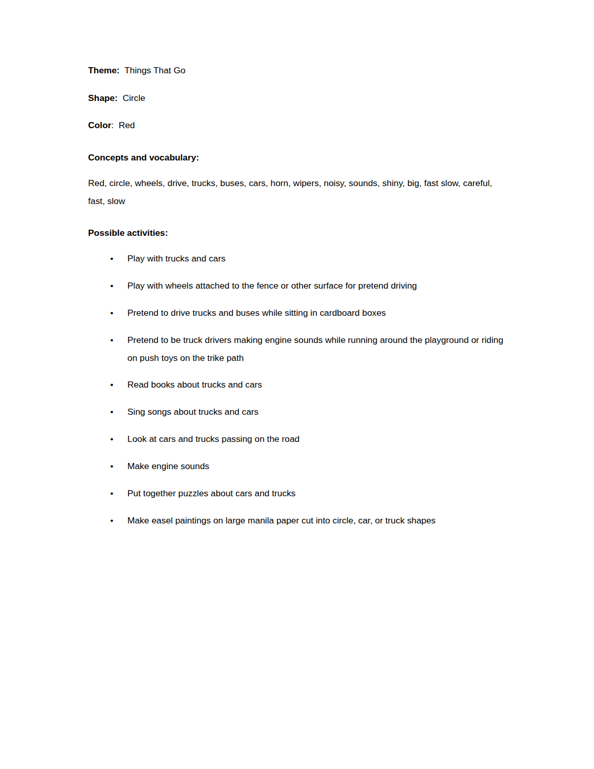Theme: Things That Go
Shape: Circle
Color: Red
Concepts and vocabulary:
Red, circle, wheels, drive, trucks, buses, cars, horn, wipers, noisy, sounds, shiny, big, fast slow, careful, fast, slow
Possible activities:
Play with trucks and cars
Play with wheels attached to the fence or other surface for pretend driving
Pretend to drive trucks and buses while sitting in cardboard boxes
Pretend to be truck drivers making engine sounds while running around the playground or riding on push toys on the trike path
Read books about trucks and cars
Sing songs about trucks and cars
Look at cars and trucks passing on the road
Make engine sounds
Put together puzzles about cars and trucks
Make easel paintings on large manila paper cut into circle, car, or truck shapes